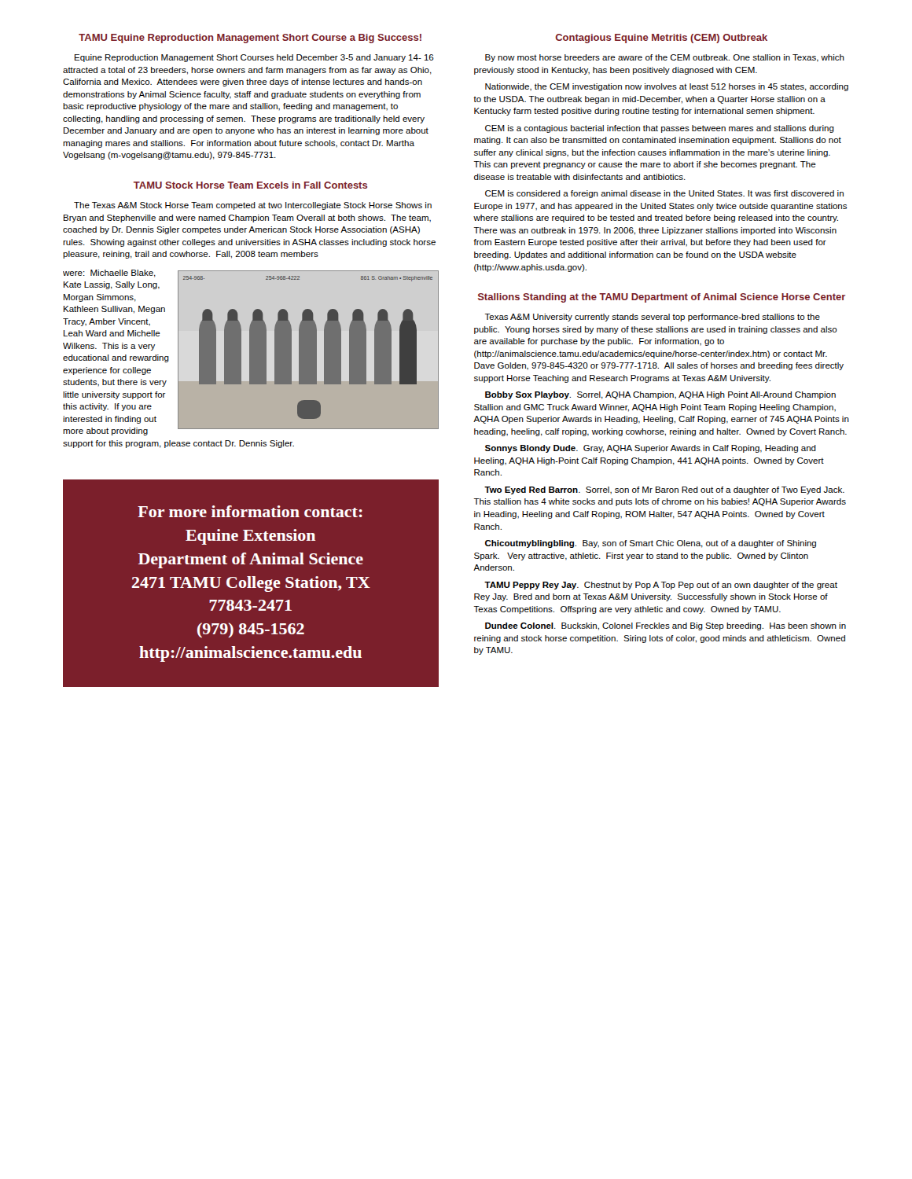TAMU Equine Reproduction Management Short Course a Big Success!
Equine Reproduction Management Short Courses held December 3-5 and January 14- 16 attracted a total of 23 breeders, horse owners and farm managers from as far away as Ohio, California and Mexico. Attendees were given three days of intense lectures and hands-on demonstrations by Animal Science faculty, staff and graduate students on everything from basic reproductive physiology of the mare and stallion, feeding and management, to collecting, handling and processing of semen. These programs are traditionally held every December and January and are open to anyone who has an interest in learning more about managing mares and stallions. For information about future schools, contact Dr. Martha Vogelsang (m-vogelsang@tamu.edu), 979-845-7731.
TAMU Stock Horse Team Excels in Fall Contests
The Texas A&M Stock Horse Team competed at two Intercollegiate Stock Horse Shows in Bryan and Stephenville and were named Champion Team Overall at both shows. The team, coached by Dr. Dennis Sigler competes under American Stock Horse Association (ASHA) rules. Showing against other colleges and universities in ASHA classes including stock horse pleasure, reining, trail and cowhorse. Fall, 2008 team members
254-968-254-968-4222861 S. Graham • Stephenville
were: Michaelle Blake, Kate Lassig, Sally Long, Morgan Simmons, Kathleen Sullivan, Megan Tracy, Amber Vincent, Leah Ward and Michelle Wilkens. This is a very educational and rewarding experience for college students, but there is very little university support for this activity. If you are interested in finding out more about providing support for this program, please contact Dr. Dennis Sigler.
For more information contact:
Equine Extension
Department of Animal Science
2471 TAMU College Station, TX
77843-2471
(979) 845-1562
http://animalscience.tamu.edu
Contagious Equine Metritis (CEM) Outbreak
By now most horse breeders are aware of the CEM outbreak. One stallion in Texas, which previously stood in Kentucky, has been positively diagnosed with CEM.
Nationwide, the CEM investigation now involves at least 512 horses in 45 states, according to the USDA. The outbreak began in mid-December, when a Quarter Horse stallion on a Kentucky farm tested positive during routine testing for international semen shipment.
CEM is a contagious bacterial infection that passes between mares and stallions during mating. It can also be transmitted on contaminated insemination equipment. Stallions do not suffer any clinical signs, but the infection causes inflammation in the mare’s uterine lining. This can prevent pregnancy or cause the mare to abort if she becomes pregnant. The disease is treatable with disinfectants and antibiotics.
CEM is considered a foreign animal disease in the United States. It was first discovered in Europe in 1977, and has appeared in the United States only twice outside quarantine stations where stallions are required to be tested and treated before being released into the country. There was an outbreak in 1979. In 2006, three Lipizzaner stallions imported into Wisconsin from Eastern Europe tested positive after their arrival, but before they had been used for breeding. Updates and additional information can be found on the USDA website (http://www.aphis.usda.gov).
Stallions Standing at the TAMU Department of Animal Science Horse Center
Texas A&M University currently stands several top performance-bred stallions to the public. Young horses sired by many of these stallions are used in training classes and also are available for purchase by the public. For information, go to (http://animalscience.tamu.edu/academics/equine/horse-center/index.htm) or contact Mr. Dave Golden, 979-845-4320 or 979-777-1718. All sales of horses and breeding fees directly support Horse Teaching and Research Programs at Texas A&M University.
Bobby Sox Playboy. Sorrel, AQHA Champion, AQHA High Point All-Around Champion Stallion and GMC Truck Award Winner, AQHA High Point Team Roping Heeling Champion, AQHA Open Superior Awards in Heading, Heeling, Calf Roping, earner of 745 AQHA Points in heading, heeling, calf roping, working cowhorse, reining and halter. Owned by Covert Ranch.
Sonnys Blondy Dude. Gray, AQHA Superior Awards in Calf Roping, Heading and Heeling, AQHA High-Point Calf Roping Champion, 441 AQHA points. Owned by Covert Ranch.
Two Eyed Red Barron. Sorrel, son of Mr Baron Red out of a daughter of Two Eyed Jack. This stallion has 4 white socks and puts lots of chrome on his babies! AQHA Superior Awards in Heading, Heeling and Calf Roping, ROM Halter, 547 AQHA Points. Owned by Covert Ranch.
Chicoutmyblingbling. Bay, son of Smart Chic Olena, out of a daughter of Shining Spark. Very attractive, athletic. First year to stand to the public. Owned by Clinton Anderson.
TAMU Peppy Rey Jay. Chestnut by Pop A Top Pep out of an own daughter of the great Rey Jay. Bred and born at Texas A&M University. Successfully shown in Stock Horse of Texas Competitions. Offspring are very athletic and cowy. Owned by TAMU.
Dundee Colonel. Buckskin, Colonel Freckles and Big Step breeding. Has been shown in reining and stock horse competition. Siring lots of color, good minds and athleticism. Owned by TAMU.